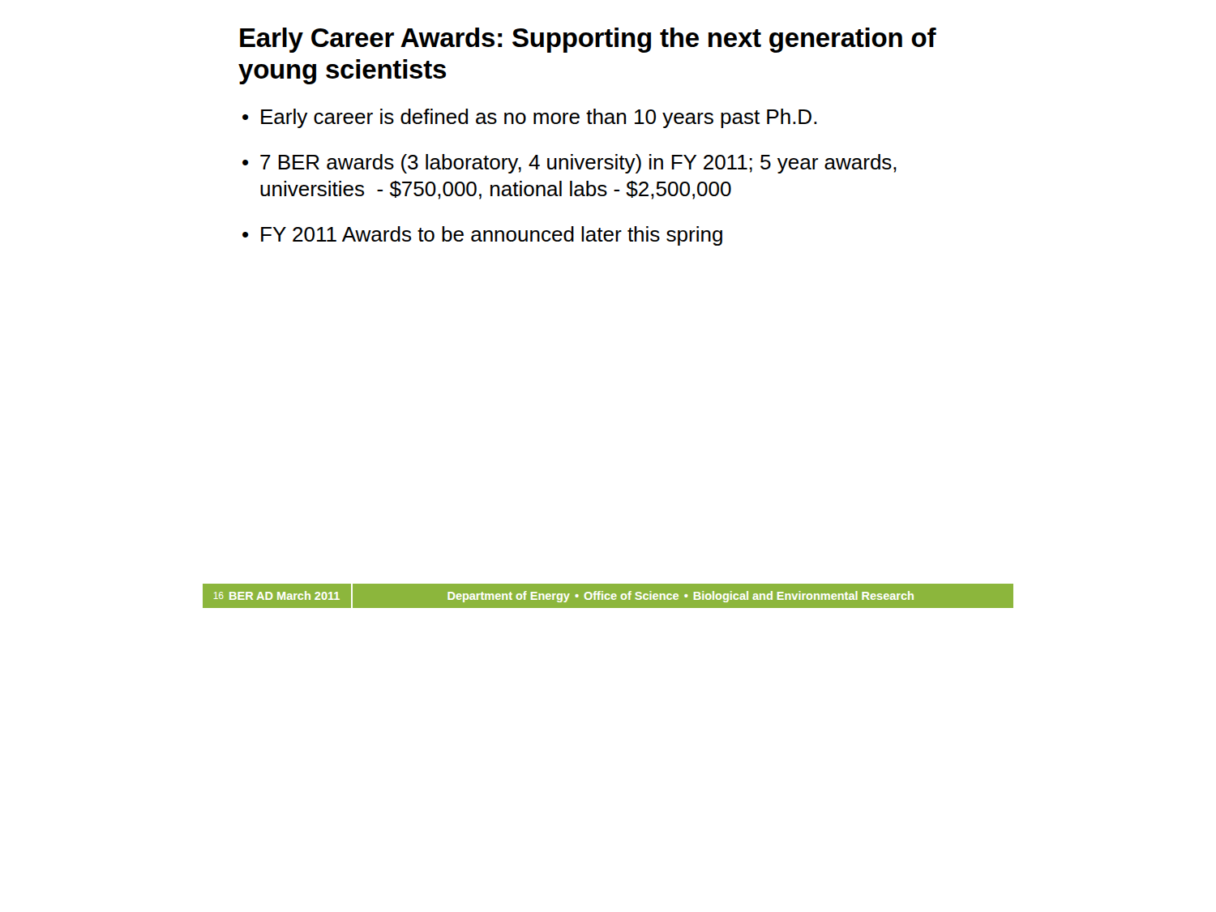Early Career Awards: Supporting the next generation of young scientists
Early career is defined as no more than 10 years past Ph.D.
7 BER awards (3 laboratory, 4 university) in FY 2011; 5 year awards, universities - $750,000, national labs - $2,500,000
FY 2011 Awards to be announced later this spring
16
BER AD March 2011
Department of Energy•Office of Science•Biological and Environmental Research